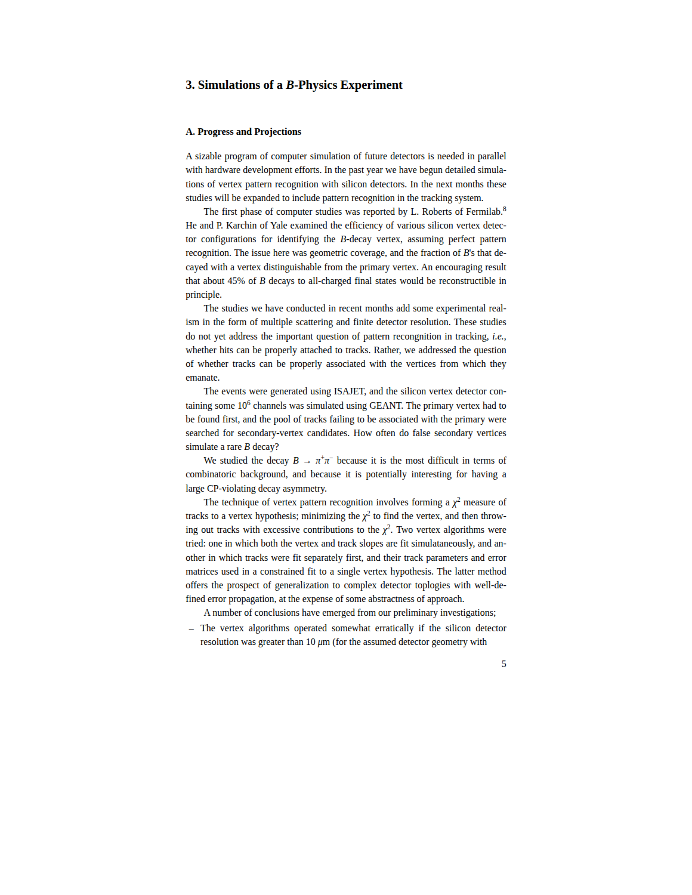3. Simulations of a B-Physics Experiment
A. Progress and Projections
A sizable program of computer simulation of future detectors is needed in parallel with hardware development efforts. In the past year we have begun detailed simulations of vertex pattern recognition with silicon detectors. In the next months these studies will be expanded to include pattern recognition in the tracking system.
The first phase of computer studies was reported by L. Roberts of Fermilab.8 He and P. Karchin of Yale examined the efficiency of various silicon vertex detector configurations for identifying the B-decay vertex, assuming perfect pattern recognition. The issue here was geometric coverage, and the fraction of B's that decayed with a vertex distinguishable from the primary vertex. An encouraging result that about 45% of B decays to all-charged final states would be reconstructible in principle.
The studies we have conducted in recent months add some experimental realism in the form of multiple scattering and finite detector resolution. These studies do not yet address the important question of pattern recongnition in tracking, i.e., whether hits can be properly attached to tracks. Rather, we addressed the question of whether tracks can be properly associated with the vertices from which they emanate.
The events were generated using ISAJET, and the silicon vertex detector containing some 106 channels was simulated using GEANT. The primary vertex had to be found first, and the pool of tracks failing to be associated with the primary were searched for secondary-vertex candidates. How often do false secondary vertices simulate a rare B decay?
We studied the decay B → π+π− because it is the most difficult in terms of combinatoric background, and because it is potentially interesting for having a large CP-violating decay asymmetry.
The technique of vertex pattern recognition involves forming a χ2 measure of tracks to a vertex hypothesis; minimizing the χ2 to find the vertex, and then throwing out tracks with excessive contributions to the χ2. Two vertex algorithms were tried: one in which both the vertex and track slopes are fit simulataneously, and another in which tracks were fit separately first, and their track parameters and error matrices used in a constrained fit to a single vertex hypothesis. The latter method offers the prospect of generalization to complex detector toplogies with well-defined error propagation, at the expense of some abstractness of approach.
A number of conclusions have emerged from our preliminary investigations;
The vertex algorithms operated somewhat erratically if the silicon detector resolution was greater than 10 μm (for the assumed detector geometry with
5